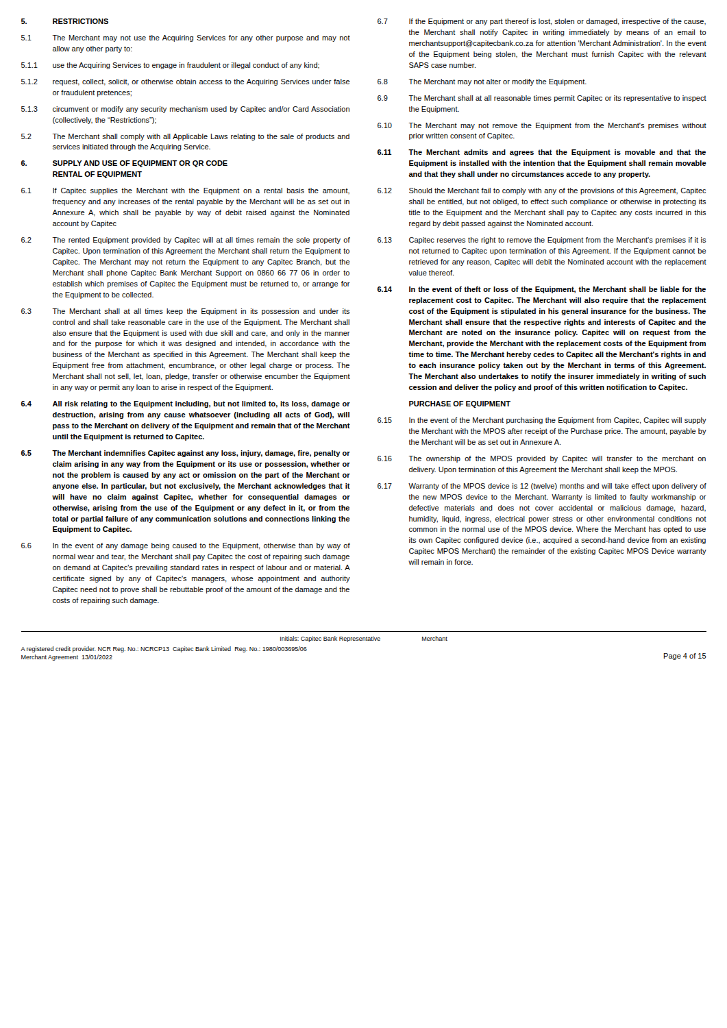5.
Restrictions
5.1
The Merchant may not use the Acquiring Services for any other purpose and may not allow any other party to:
5.1.1
use the Acquiring Services to engage in fraudulent or illegal conduct of any kind;
5.1.2
request, collect, solicit, or otherwise obtain access to the Acquiring Services under false or fraudulent pretences;
5.1.3
circumvent or modify any security mechanism used by Capitec and/or Card Association (collectively, the “Restrictions”);
5.2
The Merchant shall comply with all Applicable Laws relating to the sale of products and services initiated through the Acquiring Service.
6.
Supply and use of Equipment or QR Code
Rental of Equipment
6.1
If Capitec supplies the Merchant with the Equipment on a rental basis the amount, frequency and any increases of the rental payable by the Merchant will be as set out in Annexure A, which shall be payable by way of debit raised against the Nominated account by Capitec
6.2
The rented Equipment provided by Capitec will at all times remain the sole property of Capitec. Upon termination of this Agreement the Merchant shall return the Equipment to Capitec. The Merchant may not return the Equipment to any Capitec Branch, but the Merchant shall phone Capitec Bank Merchant Support on 0860 66 77 06 in order to establish which premises of Capitec the Equipment must be returned to, or arrange for the Equipment to be collected.
6.3
The Merchant shall at all times keep the Equipment in its possession and under its control and shall take reasonable care in the use of the Equipment. The Merchant shall also ensure that the Equipment is used with due skill and care, and only in the manner and for the purpose for which it was designed and intended, in accordance with the business of the Merchant as specified in this Agreement. The Merchant shall keep the Equipment free from attachment, encumbrance, or other legal charge or process. The Merchant shall not sell, let, loan, pledge, transfer or otherwise encumber the Equipment in any way or permit any loan to arise in respect of the Equipment.
6.4
All risk relating to the Equipment including, but not limited to, its loss, damage or destruction, arising from any cause whatsoever (including all acts of God), will pass to the Merchant on delivery of the Equipment and remain that of the Merchant until the Equipment is returned to Capitec.
6.5
The Merchant indemnifies Capitec against any loss, injury, damage, fire, penalty or claim arising in any way from the Equipment or its use or possession, whether or not the problem is caused by any act or omission on the part of the Merchant or anyone else. In particular, but not exclusively, the Merchant acknowledges that it will have no claim against Capitec, whether for consequential damages or otherwise, arising from the use of the Equipment or any defect in it, or from the total or partial failure of any communication solutions and connections linking the Equipment to Capitec.
6.6
In the event of any damage being caused to the Equipment, otherwise than by way of normal wear and tear, the Merchant shall pay Capitec the cost of repairing such damage on demand at Capitec's prevailing standard rates in respect of labour and or material. A certificate signed by any of Capitec's managers, whose appointment and authority Capitec need not to prove shall be rebuttable proof of the amount of the damage and the costs of repairing such damage.
6.7
If the Equipment or any part thereof is lost, stolen or damaged, irrespective of the cause, the Merchant shall notify Capitec in writing immediately by means of an email to merchantsupport@capitecbank.co.za for attention 'Merchant Administration'. In the event of the Equipment being stolen, the Merchant must furnish Capitec with the relevant SAPS case number.
6.8
The Merchant may not alter or modify the Equipment.
6.9
The Merchant shall at all reasonable times permit Capitec or its representative to inspect the Equipment.
6.10
The Merchant may not remove the Equipment from the Merchant's premises without prior written consent of Capitec.
6.11
The Merchant admits and agrees that the Equipment is movable and that the Equipment is installed with the intention that the Equipment shall remain movable and that they shall under no circumstances accede to any property.
6.12
Should the Merchant fail to comply with any of the provisions of this Agreement, Capitec shall be entitled, but not obliged, to effect such compliance or otherwise in protecting its title to the Equipment and the Merchant shall pay to Capitec any costs incurred in this regard by debit passed against the Nominated account.
6.13
Capitec reserves the right to remove the Equipment from the Merchant's premises if it is not returned to Capitec upon termination of this Agreement. If the Equipment cannot be retrieved for any reason, Capitec will debit the Nominated account with the replacement value thereof.
6.14
In the event of theft or loss of the Equipment, the Merchant shall be liable for the replacement cost to Capitec. The Merchant will also require that the replacement cost of the Equipment is stipulated in his general insurance for the business. The Merchant shall ensure that the respective rights and interests of Capitec and the Merchant are noted on the insurance policy. Capitec will on request from the Merchant, provide the Merchant with the replacement costs of the Equipment from time to time. The Merchant hereby cedes to Capitec all the Merchant's rights in and to each insurance policy taken out by the Merchant in terms of this Agreement. The Merchant also undertakes to notify the insurer immediately in writing of such cession and deliver the policy and proof of this written notification to Capitec.
Purchase of Equipment
6.15
In the event of the Merchant purchasing the Equipment from Capitec, Capitec will supply the Merchant with the MPOS after receipt of the Purchase price. The amount, payable by the Merchant will be as set out in Annexure A.
6.16
The ownership of the MPOS provided by Capitec will transfer to the merchant on delivery. Upon termination of this Agreement the Merchant shall keep the MPOS.
6.17
Warranty of the MPOS device is 12 (twelve) months and will take effect upon delivery of the new MPOS device to the Merchant. Warranty is limited to faulty workmanship or defective materials and does not cover accidental or malicious damage, hazard, humidity, liquid, ingress, electrical power stress or other environmental conditions not common in the normal use of the MPOS device. Where the Merchant has opted to use its own Capitec configured device (i.e., acquired a second-hand device from an existing Capitec MPOS Merchant) the remainder of the existing Capitec MPOS Device warranty will remain in force.
Initials: Capitec Bank Representative Merchant
A registered credit provider. NCR Reg. No.: NCRCP13 Capitec Bank Limited Reg. No.: 1980/003695/06
Merchant Agreement 13/01/2022
Page 4 of 15